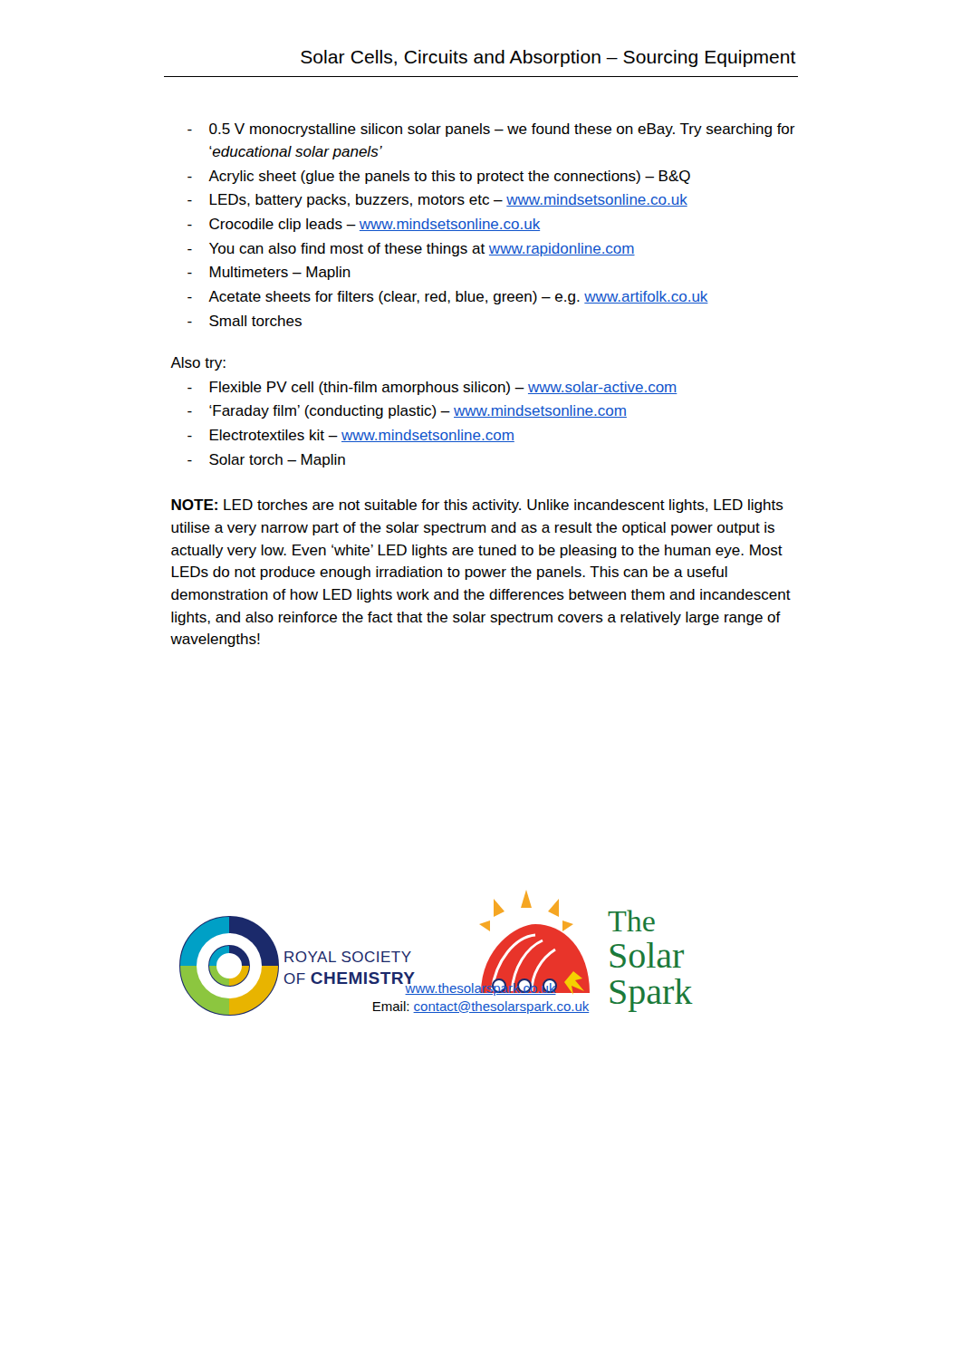Solar Cells, Circuits and Absorption – Sourcing Equipment
0.5 V monocrystalline silicon solar panels – we found these on eBay. Try searching for ‘educational solar panels’
Acrylic sheet (glue the panels to this to protect the connections) – B&Q
LEDs, battery packs, buzzers, motors etc – www.mindsetsonline.co.uk
Crocodile clip leads – www.mindsetsonline.co.uk
You can also find most of these things at www.rapidonline.com
Multimeters – Maplin
Acetate sheets for filters (clear, red, blue, green) – e.g. www.artifolk.co.uk
Small torches
Also try:
Flexible PV cell (thin-film amorphous silicon) – www.solar-active.com
‘Faraday film’ (conducting plastic) – www.mindsetsonline.com
Electrotextiles kit – www.mindsetsonline.com
Solar torch – Maplin
NOTE: LED torches are not suitable for this activity. Unlike incandescent lights, LED lights utilise a very narrow part of the solar spectrum and as a result the optical power output is actually very low. Even ‘white’ LED lights are tuned to be pleasing to the human eye. Most LEDs do not produce enough irradiation to power the panels. This can be a useful demonstration of how LED lights work and the differences between them and incandescent lights, and also reinforce the fact that the solar spectrum covers a relatively large range of wavelengths!
ROYAL SOCIETY OF CHEMISTRY The Solar Spark
www.thesolarspark.co.uk
Email: contact@thesolarspark.co.uk